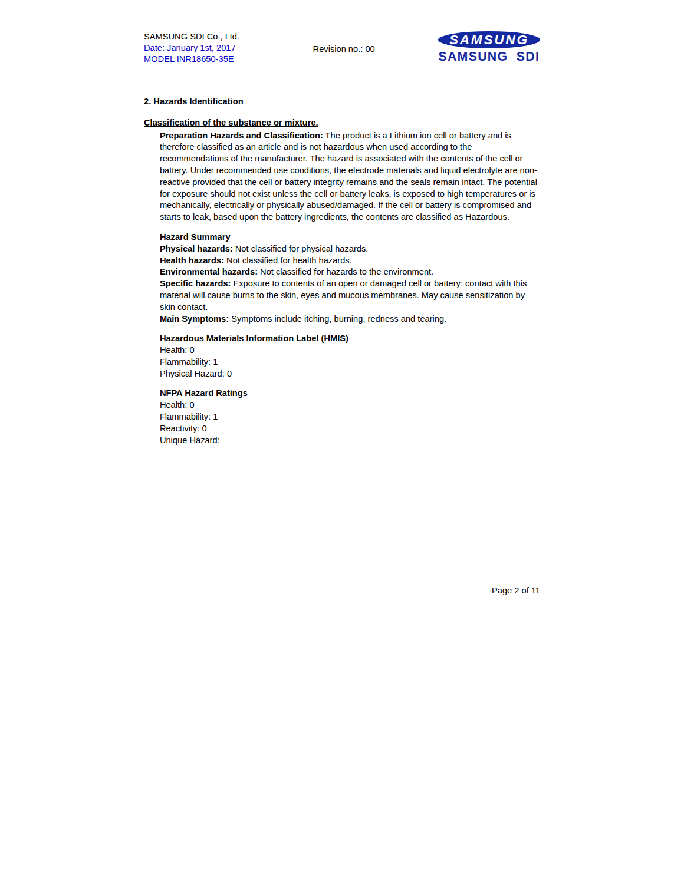SAMSUNG SDI Co., Ltd.
Date: January 1st, 2017
MODEL INR18650-35E
Revision no.: 00
SAMSUNG
SAMSUNG SDI
2. Hazards Identification
Classification of the substance or mixture.
Preparation Hazards and Classification: The product is a Lithium ion cell or battery and is therefore classified as an article and is not hazardous when used according to the recommendations of the manufacturer. The hazard is associated with the contents of the cell or battery. Under recommended use conditions, the electrode materials and liquid electrolyte are non-reactive provided that the cell or battery integrity remains and the seals remain intact. The potential for exposure should not exist unless the cell or battery leaks, is exposed to high temperatures or is mechanically, electrically or physically abused/damaged. If the cell or battery is compromised and starts to leak, based upon the battery ingredients, the contents are classified as Hazardous.
Hazard Summary
Physical hazards: Not classified for physical hazards.
Health hazards: Not classified for health hazards.
Environmental hazards: Not classified for hazards to the environment.
Specific hazards: Exposure to contents of an open or damaged cell or battery: contact with this material will cause burns to the skin, eyes and mucous membranes. May cause sensitization by skin contact.
Main Symptoms: Symptoms include itching, burning, redness and tearing.
Hazardous Materials Information Label (HMIS)
Health: 0
Flammability: 1
Physical Hazard: 0
NFPA Hazard Ratings
Health: 0
Flammability: 1
Reactivity: 0
Unique Hazard:
Page 2 of 11